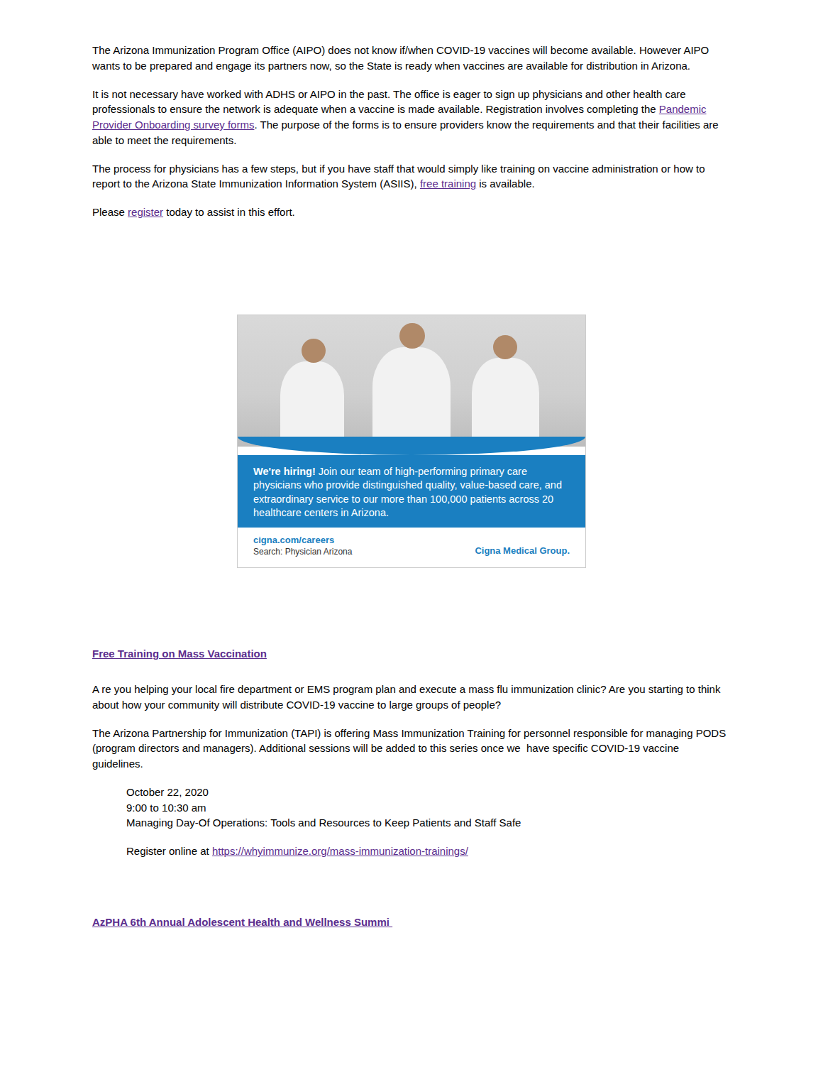The Arizona Immunization Program Office (AIPO) does not know if/when COVID-19 vaccines will become available. However AIPO wants to be prepared and engage its partners now, so the State is ready when vaccines are available for distribution in Arizona.
It is not necessary have worked with ADHS or AIPO in the past. The office is eager to sign up physicians and other health care professionals to ensure the network is adequate when a vaccine is made available. Registration involves completing the Pandemic Provider Onboarding survey forms. The purpose of the forms is to ensure providers know the requirements and that their facilities are able to meet the requirements.
The process for physicians has a few steps, but if you have staff that would simply like training on vaccine administration or how to report to the Arizona State Immunization Information System (ASIIS), free training is available.
Please register today to assist in this effort.
We're hiring! Join our team of high-performing primary care physicians who provide distinguished quality, value-based care, and extraordinary service to our more than 100,000 patients across 20 healthcare centers in Arizona.
cigna.com/careers
Search: Physician Arizona
Cigna Medical Group.
Free Training on Mass Vaccination
A re you helping your local fire department or EMS program plan and execute a mass flu immunization clinic? Are you starting to think about how your community will distribute COVID-19 vaccine to large groups of people?
The Arizona Partnership for Immunization (TAPI) is offering Mass Immunization Training for personnel responsible for managing PODS (program directors and managers). Additional sessions will be added to this series once we have specific COVID-19 vaccine guidelines.
October 22, 2020
9:00 to 10:30 am
Managing Day-Of Operations: Tools and Resources to Keep Patients and Staff Safe
Register online at https://whyimmunize.org/mass-immunization-trainings/
AzPHA 6th Annual Adolescent Health and Wellness Summi